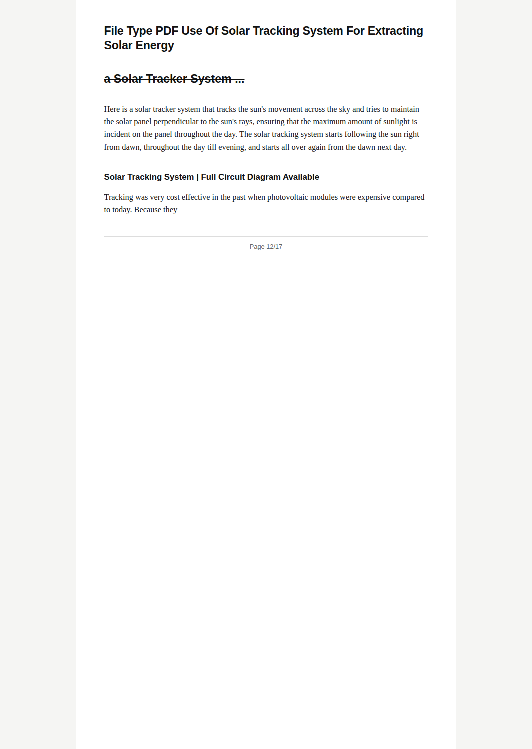File Type PDF Use Of Solar Tracking System For Extracting Solar Energy
a Solar Tracker System ...
Here is a solar tracker system that tracks the sun's movement across the sky and tries to maintain the solar panel perpendicular to the sun's rays, ensuring that the maximum amount of sunlight is incident on the panel throughout the day. The solar tracking system starts following the sun right from dawn, throughout the day till evening, and starts all over again from the dawn next day.
Solar Tracking System | Full Circuit Diagram Available
Tracking was very cost effective in the past when photovoltaic modules were expensive compared to today. Because they
Page 12/17